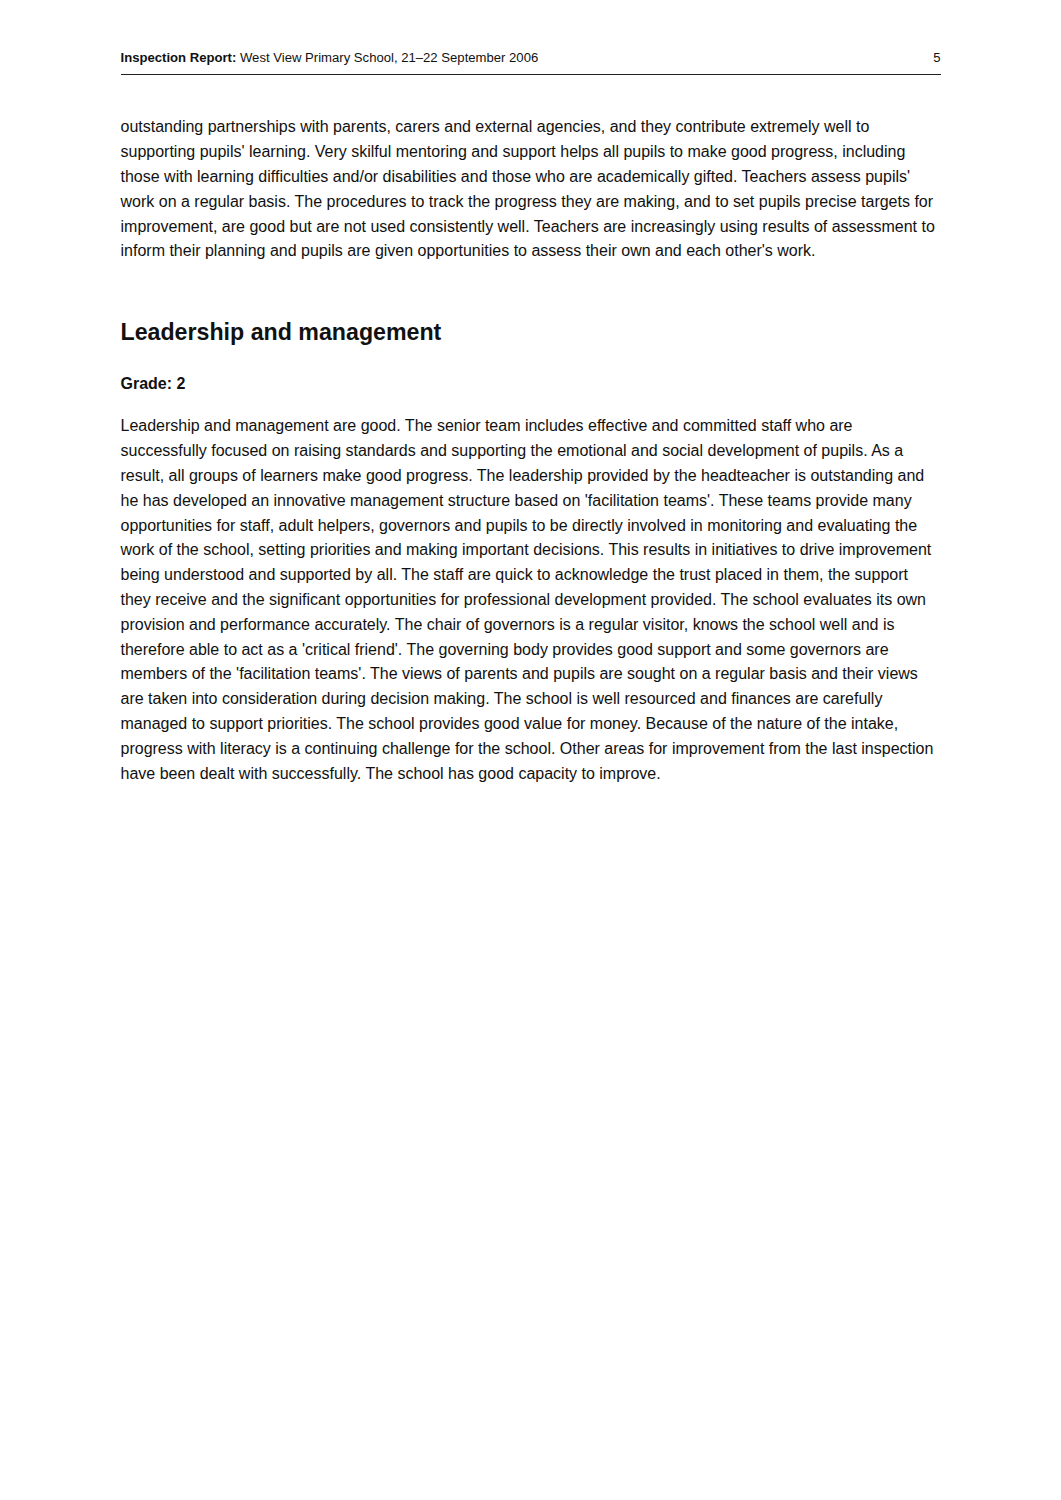Inspection Report: West View Primary School, 21–22 September 2006
5
outstanding partnerships with parents, carers and external agencies, and they contribute extremely well to supporting pupils' learning. Very skilful mentoring and support helps all pupils to make good progress, including those with learning difficulties and/or disabilities and those who are academically gifted. Teachers assess pupils' work on a regular basis. The procedures to track the progress they are making, and to set pupils precise targets for improvement, are good but are not used consistently well. Teachers are increasingly using results of assessment to inform their planning and pupils are given opportunities to assess their own and each other's work.
Leadership and management
Grade: 2
Leadership and management are good. The senior team includes effective and committed staff who are successfully focused on raising standards and supporting the emotional and social development of pupils. As a result, all groups of learners make good progress. The leadership provided by the headteacher is outstanding and he has developed an innovative management structure based on 'facilitation teams'. These teams provide many opportunities for staff, adult helpers, governors and pupils to be directly involved in monitoring and evaluating the work of the school, setting priorities and making important decisions. This results in initiatives to drive improvement being understood and supported by all. The staff are quick to acknowledge the trust placed in them, the support they receive and the significant opportunities for professional development provided. The school evaluates its own provision and performance accurately. The chair of governors is a regular visitor, knows the school well and is therefore able to act as a 'critical friend'. The governing body provides good support and some governors are members of the 'facilitation teams'. The views of parents and pupils are sought on a regular basis and their views are taken into consideration during decision making. The school is well resourced and finances are carefully managed to support priorities. The school provides good value for money. Because of the nature of the intake, progress with literacy is a continuing challenge for the school. Other areas for improvement from the last inspection have been dealt with successfully. The school has good capacity to improve.